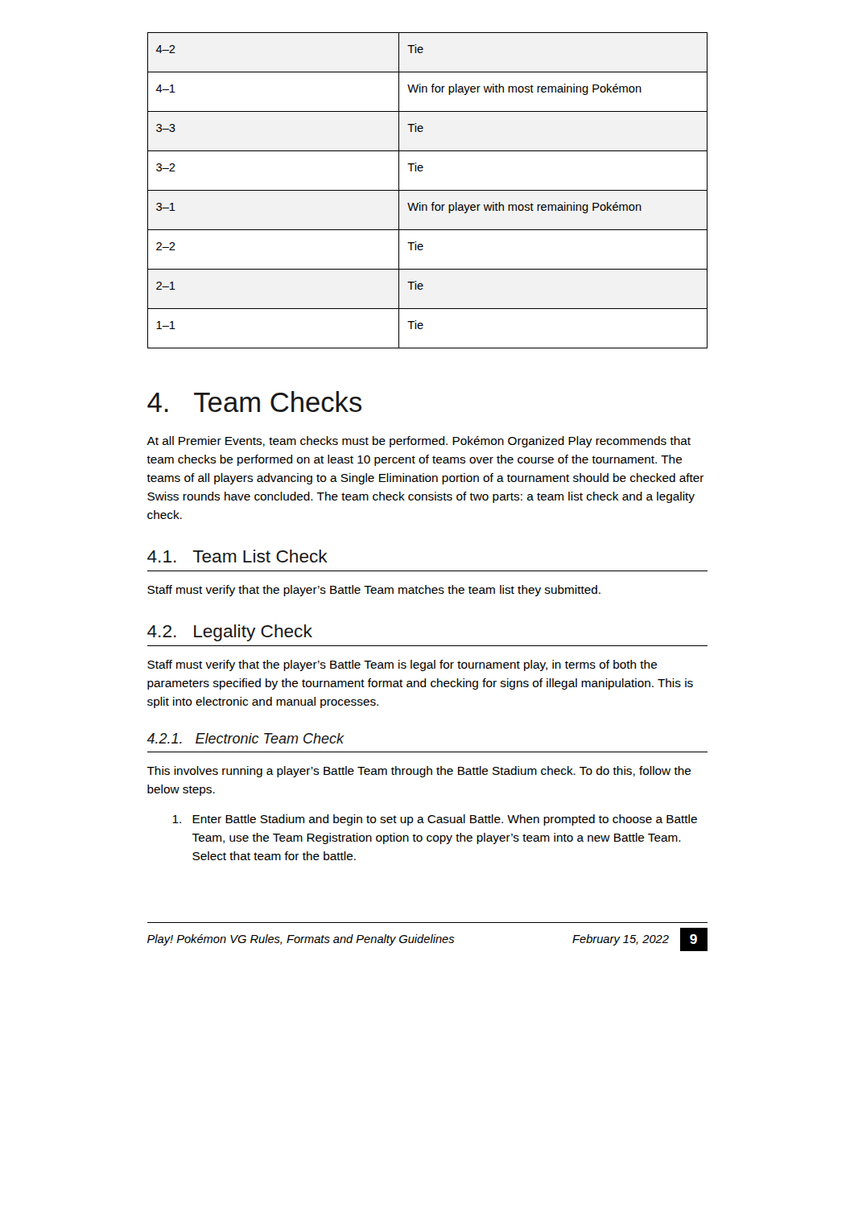| 4–2 | Tie |
| 4–1 | Win for player with most remaining Pokémon |
| 3–3 | Tie |
| 3–2 | Tie |
| 3–1 | Win for player with most remaining Pokémon |
| 2–2 | Tie |
| 2–1 | Tie |
| 1–1 | Tie |
4. Team Checks
At all Premier Events, team checks must be performed. Pokémon Organized Play recommends that team checks be performed on at least 10 percent of teams over the course of the tournament. The teams of all players advancing to a Single Elimination portion of a tournament should be checked after Swiss rounds have concluded. The team check consists of two parts: a team list check and a legality check.
4.1. Team List Check
Staff must verify that the player’s Battle Team matches the team list they submitted.
4.2. Legality Check
Staff must verify that the player’s Battle Team is legal for tournament play, in terms of both the parameters specified by the tournament format and checking for signs of illegal manipulation. This is split into electronic and manual processes.
4.2.1. Electronic Team Check
This involves running a player’s Battle Team through the Battle Stadium check. To do this, follow the below steps.
Enter Battle Stadium and begin to set up a Casual Battle. When prompted to choose a Battle Team, use the Team Registration option to copy the player’s team into a new Battle Team. Select that team for the battle.
Play! Pokémon VG Rules, Formats and Penalty Guidelines
February 15, 2022 9